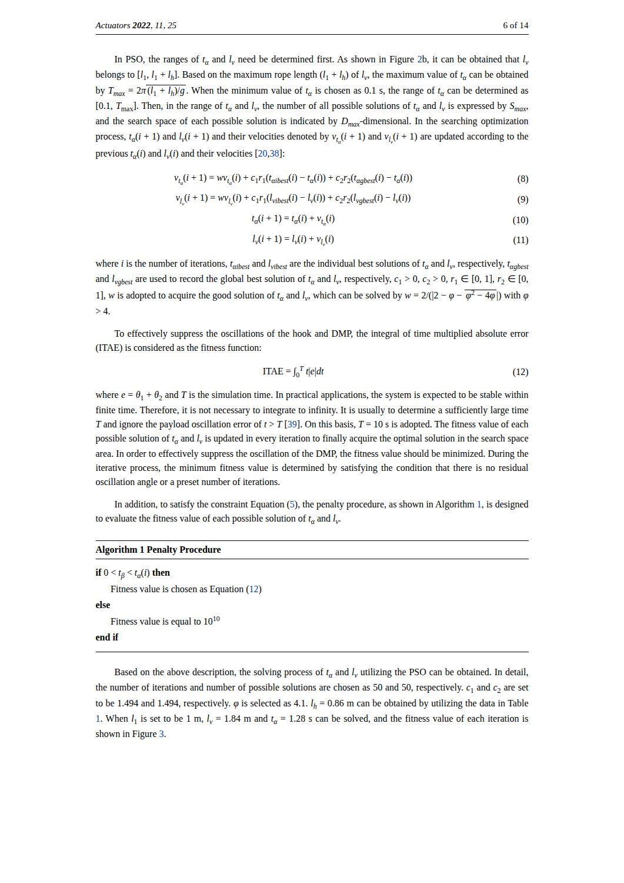Actuators 2022, 11, 25 6 of 14
In PSO, the ranges of tα and lv need be determined first. As shown in Figure 2b, it can be obtained that lv belongs to [l1, l1 + lh]. Based on the maximum rope length (l1 + lh) of lv, the maximum value of tα can be obtained by Tmax = 2π(l1 + lh)/g. When the minimum value of tα is chosen as 0.1 s, the range of tα can be determined as [0.1, Tmax]. Then, in the range of tα and lv, the number of all possible solutions of tα and lv is expressed by Smax, and the search space of each possible solution is indicated by Dmax-dimensional. In the searching optimization process, tα(i + 1) and lv(i + 1) and their velocities denoted by vtα(i + 1) and vlv(i + 1) are updated according to the previous tα(i) and lv(i) and their velocities [20,38]:
vtα(i + 1) = wvtα(i) + c1r1(tαibest(i) − tα(i)) + c2r2(tαgbest(i) − tα(i)) (8)
vlv(i + 1) = wvlv(i) + c1r1(lvibest(i) − lv(i)) + c2r2(lvgbest(i) − lv(i)) (9)
tα(i + 1) = tα(i) + vtα(i) (10)
lv(i + 1) = lv(i) + vlv(i) (11)
where i is the number of iterations, tαibest and lvibest are the individual best solutions of tα and lv, respectively, tαgbest and lvgbest are used to record the global best solution of tα and lv, respectively, c1 > 0, c2 > 0, r1 ∈ [0, 1], r2 ∈ [0, 1], w is adopted to acquire the good solution of tα and lv, which can be solved by w = 2/(|2 − φ − φ2 − 4φ|) with φ > 4.
To effectively suppress the oscillations of the hook and DMP, the integral of time multiplied absolute error (ITAE) is considered as the fitness function:
ITAE = ∫0T t|e|dt (12)
where e = θ1 + θ2 and T is the simulation time. In practical applications, the system is expected to be stable within finite time. Therefore, it is not necessary to integrate to infinity. It is usually to determine a sufficiently large time T and ignore the payload oscillation error of t > T [39]. On this basis, T = 10 s is adopted. The fitness value of each possible solution of tα and lv is updated in every iteration to finally acquire the optimal solution in the search space area. In order to effectively suppress the oscillation of the DMP, the fitness value should be minimized. During the iterative process, the minimum fitness value is determined by satisfying the condition that there is no residual oscillation angle or a preset number of iterations.
In addition, to satisfy the constraint Equation (5), the penalty procedure, as shown in Algorithm 1, is designed to evaluate the fitness value of each possible solution of tα and lv.
Algorithm 1 Penalty Procedure
if 0 < tβ < tα(i) then
Fitness value is chosen as Equation (12)
else
Fitness value is equal to 1010
end if
Based on the above description, the solving process of tα and lv utilizing the PSO can be obtained. In detail, the number of iterations and number of possible solutions are chosen as 50 and 50, respectively. c1 and c2 are set to be 1.494 and 1.494, respectively. φ is selected as 4.1. lh = 0.86 m can be obtained by utilizing the data in Table 1. When l1 is set to be 1 m, lv = 1.84 m and tα = 1.28 s can be solved, and the fitness value of each iteration is shown in Figure 3.